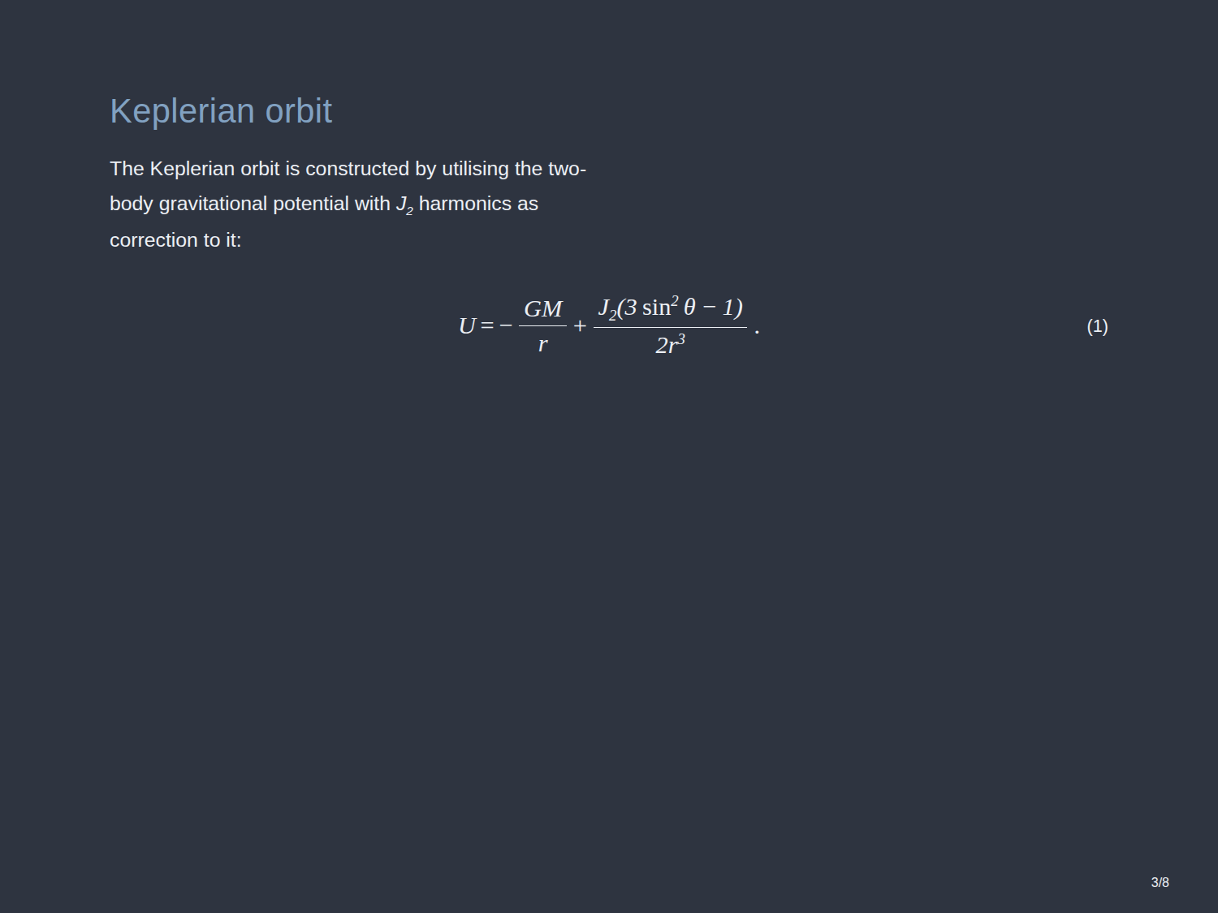Keplerian orbit
The Keplerian orbit is constructed by utilising the two-body gravitational potential with J2 harmonics as correction to it:
U = − GM r + J2(3 sin2 θ − 1) 2r3 .
(1)
3/8